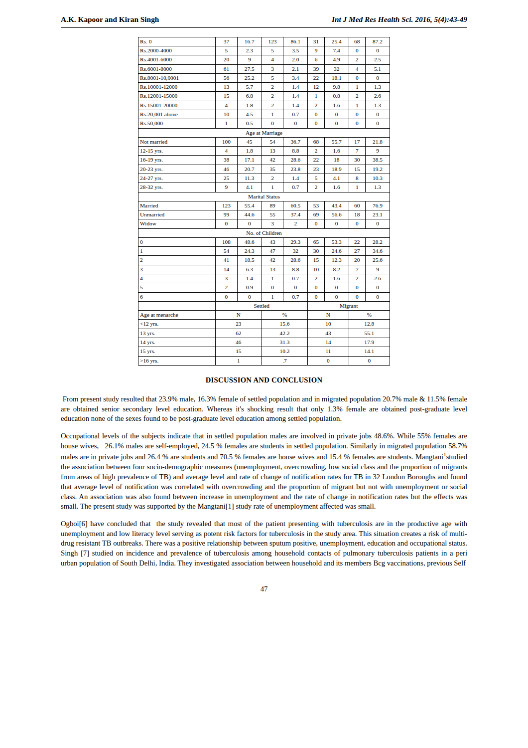A.K. Kapoor and Kiran Singh
Int J Med Res Health Sci. 2016, 5(4):43-49
| Rs. 0 | 37 | 16.7 | 123 | 86.1 | 31 | 25.4 | 68 | 87.2 |
| Rs.2000-4000 | 5 | 2.3 | 5 | 3.5 | 9 | 7.4 | 0 | 0 |
| Rs.4001-6000 | 20 | 9 | 4 | 2.0 | 6 | 4.9 | 2 | 2.5 |
| Rs.6001-8000 | 61 | 27.5 | 3 | 2.1 | 39 | 32 | 4 | 5.1 |
| Rs.8001-10,0001 | 56 | 25.2 | 5 | 3.4 | 22 | 18.1 | 0 | 0 |
| Rs.10001-12000 | 13 | 5.7 | 2 | 1.4 | 12 | 9.8 | 1 | 1.3 |
| Rs.12001-15000 | 15 | 6.8 | 2 | 1.4 | 1 | 0.8 | 2 | 2.6 |
| Rs.15001-20000 | 4 | 1.8 | 2 | 1.4 | 2 | 1.6 | 1 | 1.3 |
| Rs.20,001 above | 10 | 4.5 | 1 | 0.7 | 0 | 0 | 0 | 0 |
| Rs.50,000 | 1 | 0.5 | 0 | 0 | 0 | 0 | 0 | 0 |
| Age at Marriage |
| Not married | 100 | 45 | 54 | 36.7 | 68 | 55.7 | 17 | 21.8 |
| 12-15 yrs. | 4 | 1.8 | 13 | 8.8 | 2 | 1.6 | 7 | 9 |
| 16-19 yrs. | 38 | 17.1 | 42 | 28.6 | 22 | 18 | 30 | 38.5 |
| 20-23 yrs. | 46 | 20.7 | 35 | 23.8 | 23 | 18.9 | 15 | 19.2 |
| 24-27 yrs. | 25 | 11.3 | 2 | 1.4 | 5 | 4.1 | 8 | 10.3 |
| 28-32 yrs. | 9 | 4.1 | 1 | 0.7 | 2 | 1.6 | 1 | 1.3 |
| Marital Status |
| Married | 123 | 55.4 | 89 | 60.5 | 53 | 43.4 | 60 | 76.9 |
| Unmarried | 99 | 44.6 | 55 | 37.4 | 69 | 56.6 | 18 | 23.1 |
| Widow | 0 | 0 | 3 | 2 | 0 | 0 | 0 | 0 |
| No. of Children |
| 0 | 108 | 48.6 | 43 | 29.3 | 65 | 53.3 | 22 | 28.2 |
| 1 | 54 | 24.3 | 47 | 32 | 30 | 24.6 | 27 | 34.6 |
| 2 | 41 | 18.5 | 42 | 28.6 | 15 | 12.3 | 20 | 25.6 |
| 3 | 14 | 6.3 | 13 | 8.8 | 10 | 8.2 | 7 | 9 |
| 4 | 3 | 1.4 | 1 | 0.7 | 2 | 1.6 | 2 | 2.6 |
| 5 | 2 | 0.9 | 0 | 0 | 0 | 0 | 0 | 0 |
| 6 | 0 | 0 | 1 | 0.7 | 0 | 0 | 0 | 0 |
| | Settled | Migrant |
| Age at menarche | N | % | N | % |
| <12 yrs. | 23 | 15.6 | 10 | 12.8 |
| 13 yrs. | 62 | 42.2 | 43 | 55.1 |
| 14 yrs. | 46 | 31.3 | 14 | 17.9 |
| 15 yrs. | 15 | 10.2 | 11 | 14.1 |
| >16 yrs. | 1 | .7 | 0 | 0 |
DISCUSSION AND CONCLUSION
From present study resulted that 23.9% male, 16.3% female of settled population and in migrated population 20.7% male & 11.5% female are obtained senior secondary level education. Whereas it's shocking result that only 1.3% female are obtained post-graduate level education none of the sexes found to be post-graduate level education among settled population.
Occupational levels of the subjects indicate that in settled population males are involved in private jobs 48.6%. While 55% females are house wives, 26.1% males are self-employed, 24.5 % females are students in settled population. Similarly in migrated population 58.7% males are in private jobs and 26.4 % are students and 70.5 % females are house wives and 15.4 % females are students. Mangtani1studied the association between four socio-demographic measures (unemployment, overcrowding, low social class and the proportion of migrants from areas of high prevalence of TB) and average level and rate of change of notification rates for TB in 32 London Boroughs and found that average level of notification was correlated with overcrowding and the proportion of migrant but not with unemployment or social class. An association was also found between increase in unemployment and the rate of change in notification rates but the effects was small. The present study was supported by the Mangtani[1] study rate of unemployment affected was small.
Ogboi[6] have concluded that the study revealed that most of the patient presenting with tuberculosis are in the productive age with unemployment and low literacy level serving as potent risk factors for tuberculosis in the study area. This situation creates a risk of multi-drug resistant TB outbreaks. There was a positive relationship between sputum positive, unemployment, education and occupational status. Singh [7] studied on incidence and prevalence of tuberculosis among household contacts of pulmonary tuberculosis patients in a peri urban population of South Delhi, India. They investigated association between household and its members Bcg vaccinations, previous Self
47